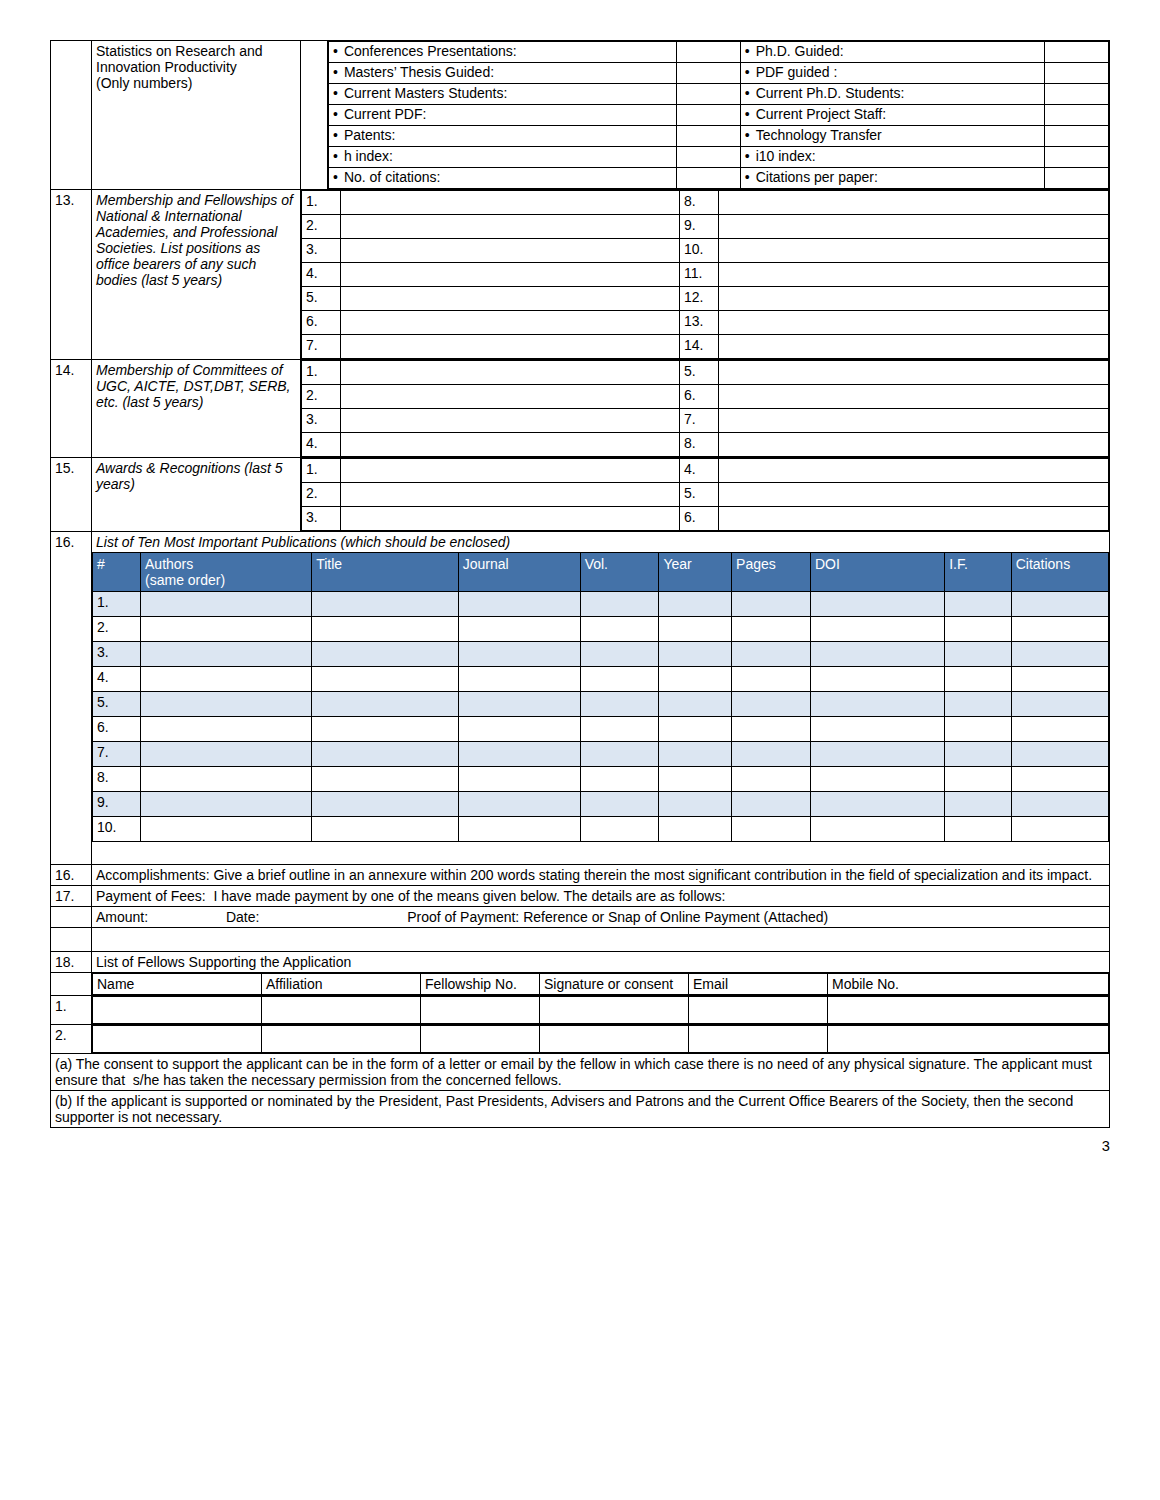| | Statistics on Research and Innovation Productivity (Only numbers) | | / Conferences Presentations: / / Ph.D. Guided: / / / Masters’ Thesis Guided: / / PDF guided : / / / Current Masters Students: / / Current Ph.D. Students: / / / Current PDF: / / Current Project Staff: / / / Patents: / / Technology Transfer / / / h index: / / i10 index: / / / No. of citations: / / Citations per paper: / / |
| 13. | Membership and Fellowships of National & International Academies, and Professional Societies. List positions as office bearers of any such bodies (last 5 years) | / 1. / / 8. / / / 2. / / 9. / / / 3. / / 10. / / / 4. / / 11. / / / 5. / / 12. / / / 6. / / 13. / / / 7. / / 14. / / |
| 14. | Membership of Committees of UGC, AICTE, DST,DBT, SERB, etc. (last 5 years) | / 1. / / 5. / / / 2. / / 6. / / / 3. / / 7. / / / 4. / / 8. / / |
| 15. | Awards & Recognitions (last 5 years) | / 1. / / 4. / / / 2. / / 5. / / / 3. / / 6. / / |
| 16. | List of Ten Most Important Publications (which should be enclosed) / # / Authors (same order) / Title / Journal / Vol. / Year / Pages / DOI / I.F. / Citations / / --- / --- / --- / --- / --- / --- / --- / --- / --- / --- / / 1. / / / / / / / / / / / 2. / / / / / / / / / / / 3. / / / / / / / / / / / 4. / / / / / / / / / / / 5. / / / / / / / / / / / 6. / / / / / / / / / / / 7. / / / / / / / / / / / 8. / / / / / / / / / / / 9. / / / / / / / / / / / 10. / / / / / / / / / / |
| 16. | Accomplishments: Give a brief outline in an annexure within 200 words stating therein the most significant contribution in the field of specialization and its impact. |
| 17. | Payment of Fees: I have made payment by one of the means given below. The details are as follows: |
| | Amount: Date: Proof of Payment: Reference or Snap of Online Payment (Attached) |
| 18. | List of Fellows Supporting the Application |
| | / Name / Affiliation / Fellowship No. / Signature or consent / Email / Mobile No. / |
| 1. | |
| 2. | |
| (a) The consent to support the applicant can be in the form of a letter or email by the fellow in which case there is no need of any physical signature. The applicant must ensure that s/he has taken the necessary permission from the concerned fellows. |
| (b) If the applicant is supported or nominated by the President, Past Presidents, Advisers and Patrons and the Current Office Bearers of the Society, then the second supporter is not necessary. |
3